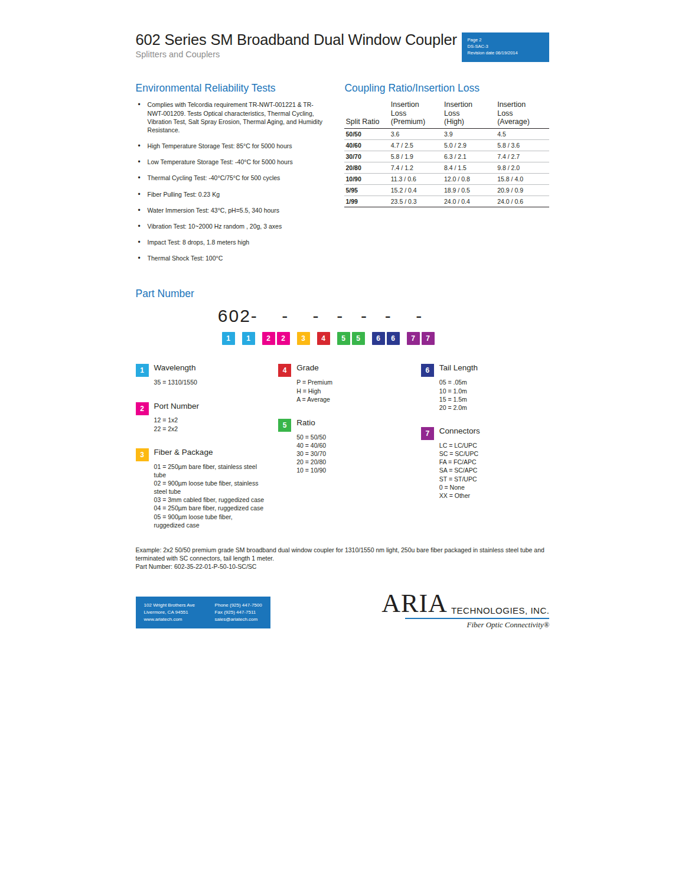602 Series SM Broadband Dual Window Coupler
Splitters and Couplers
Page 2
DS-SAC-3
Revision date 06/19/2014
Environmental Reliability Tests
Complies with Telcordia requirement TR-NWT-001221 & TR-NWT-001209. Tests Optical characteristics, Thermal Cycling, Vibration Test, Salt Spray Erosion, Thermal Aging, and Humidity Resistance.
High Temperature Storage Test: 85°C for 5000 hours
Low Temperature Storage Test: -40°C for 5000 hours
Thermal Cycling Test: -40°C/75°C for 500 cycles
Fiber Pulling Test: 0.23 Kg
Water Immersion Test: 43°C, pH=5.5, 340 hours
Vibration Test: 10~2000 Hz random , 20g, 3 axes
Impact Test: 8 drops, 1.8 meters high
Thermal Shock Test: 100°C
Coupling Ratio/Insertion Loss
| Split Ratio | Insertion Loss (Premium) | Insertion Loss (High) | Insertion Loss (Average) |
| --- | --- | --- | --- |
| 50/50 | 3.6 | 3.9 | 4.5 |
| 40/60 | 4.7 / 2.5 | 5.0 / 2.9 | 5.8 / 3.6 |
| 30/70 | 5.8 / 1.9 | 6.3 / 2.1 | 7.4 / 2.7 |
| 20/80 | 7.4 / 1.2 | 8.4 / 1.5 | 9.8 / 2.0 |
| 10/90 | 11.3 / 0.6 | 12.0 / 0.8 | 15.8 / 4.0 |
| 5/95 | 15.2 / 0.4 | 18.9 / 0.5 | 20.9 / 0.9 |
| 1/99 | 23.5 / 0.3 | 24.0 / 0.4 | 24.0 / 0.6 |
Part Number
602- - - - - - -
1
1
2
2
3
4
5
5
6
6
7
7
1
Wavelength
35 = 1310/1550
2
Port Number
12 = 1x2
22 = 2x2
3
Fiber & Package
01 = 250µm bare fiber, stainless steel tube
02 = 900µm loose tube fiber, stainless steel tube
03 = 3mm cabled fiber, ruggedized case
04 = 250µm bare fiber, ruggedized case
05 = 900µm loose tube fiber, ruggedized case
4
Grade
P = Premium
H = High
A = Average
5
Ratio
50 = 50/50
40 = 40/60
30 = 30/70
20 = 20/80
10 = 10/90
6
Tail Length
05 = .05m
10 = 1.0m
15 = 1.5m
20 = 2.0m
7
Connectors
LC = LC/UPC
SC = SC/UPC
FA = FC/APC
SA = SC/APC
ST = ST/UPC
0 = None
XX = Other
Example: 2x2 50/50 premium grade SM broadband dual window coupler for 1310/1550 nm light, 250u bare fiber packaged in stainless steel tube and terminated with SC connectors, tail length 1 meter.
Part Number: 602-35-22-01-P-50-10-SC/SC
102 Wright Brothers Ave
Livermore, CA 94551
www.ariatech.com
Phone (925) 447-7500
Fax (925) 447-7511
sales@ariatech.com
ARIA TECHNOLOGIES, INC.
Fiber Optic Connectivity®